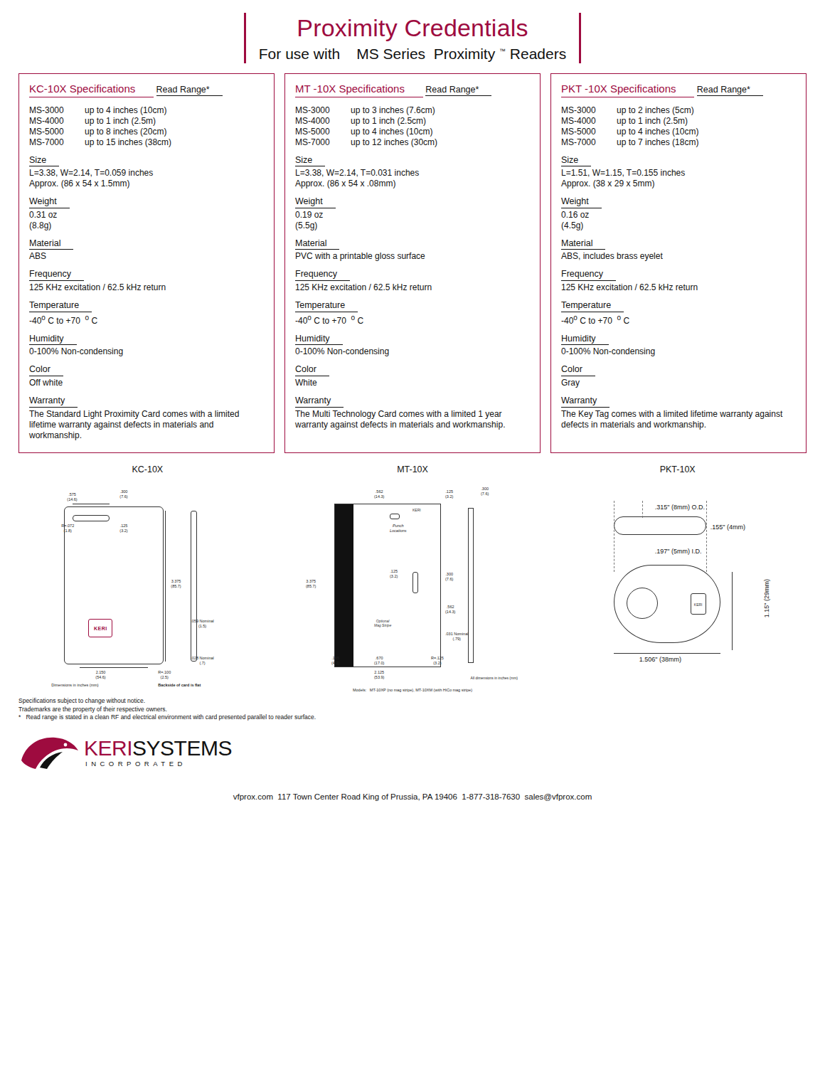Proximity Credentials
For use with MS Series Proximity ™ Readers
KC-10X Specifications
Read Range*
| MS-3000 | up to 4 inches (10cm) |
| MS-4000 | up to 1 inch (2.5m) |
| MS-5000 | up to 8 inches (20cm) |
| MS-7000 | up to 15 inches (38cm) |
Size
L=3.38, W=2.14, T=0.059 inches
Approx. (86 x 54 x 1.5mm)
Weight
0.31 oz
(8.8g)
Material
ABS
Frequency
125 KHz excitation / 62.5 kHz return
Temperature
-40o C to +70 o C
Humidity
0-100% Non-condensing
Color
Off white
Warranty
The Standard Light Proximity Card comes with a limited lifetime warranty against defects in materials and workmanship.
MT -10X Specifications
Read Range*
| MS-3000 | up to 3 inches (7.6cm) |
| MS-4000 | up to 1 inch (2.5cm) |
| MS-5000 | up to 4 inches (10cm) |
| MS-7000 | up to 12 inches (30cm) |
Size
L=3.38, W=2.14, T=0.031 inches
Approx. (86 x 54 x .08mm)
Weight
0.19 oz
(5.5g)
Material
PVC with a printable gloss surface
Frequency
125 KHz excitation / 62.5 kHz return
Temperature
-40o C to +70 o C
Humidity
0-100% Non-condensing
Color
White
Warranty
The Multi Technology Card comes with a limited 1 year warranty against defects in materials and workmanship.
PKT -10X Specifications
Read Range*
| MS-3000 | up to 2 inches (5cm) |
| MS-4000 | up to 1 inch (2.5m) |
| MS-5000 | up to 4 inches (10cm) |
| MS-7000 | up to 7 inches (18cm) |
Size
L=1.51, W=1.15, T=0.155 inches
Approx. (38 x 29 x 5mm)
Weight
0.16 oz
(4.5g)
Material
ABS, includes brass eyelet
Frequency
125 KHz excitation / 62.5 kHz return
Temperature
-40o C to +70 o C
Humidity
0-100% Non-condensing
Color
Gray
Warranty
The Key Tag comes with a limited lifetime warranty against defects in materials and workmanship.
KC-10X
KERI
.575(14.6)
.300(7.6)
R=.072(1.8)
.125(3.2)
3.375(85.7)
.059 Nominal(1.5)
.028 Nominal(.7)
2.150(54.6)
R=.100(2.5)
Dimensions in inches (mm)
Backside of card is flat
MT-10X
KERI
.562(14.3)
.125(3.2)
.300(7.6)
PunchLocations
3.375(85.7)
.125(3.2)
.300(7.6)
.562(14.3)
.031 Nominal(.79)
Optional
Mag Stripe
.165(4.2)
.670(17.0)
R=.125(3.2)
2.125(53.9)
All dimensions in inches (mm)
Models: MT-10XP (no mag stripe), MT-10XM (with HiCo mag stripe)
PKT-10X
KERI
.315" (8mm) O.D.
.155" (4mm)
.197" (5mm) I.D.
1.15" (29mm)
1.506" (38mm)
Specifications subject to change without notice.
Trademarks are the property of their respective owners.
* Read range is stated in a clean RF and electrical environment with card presented parallel to reader surface.
KERI SYSTEMS
INCORPORATED
vfprox.com 117 Town Center Road King of Prussia, PA 19406 1-877-318-7630 sales@vfprox.com